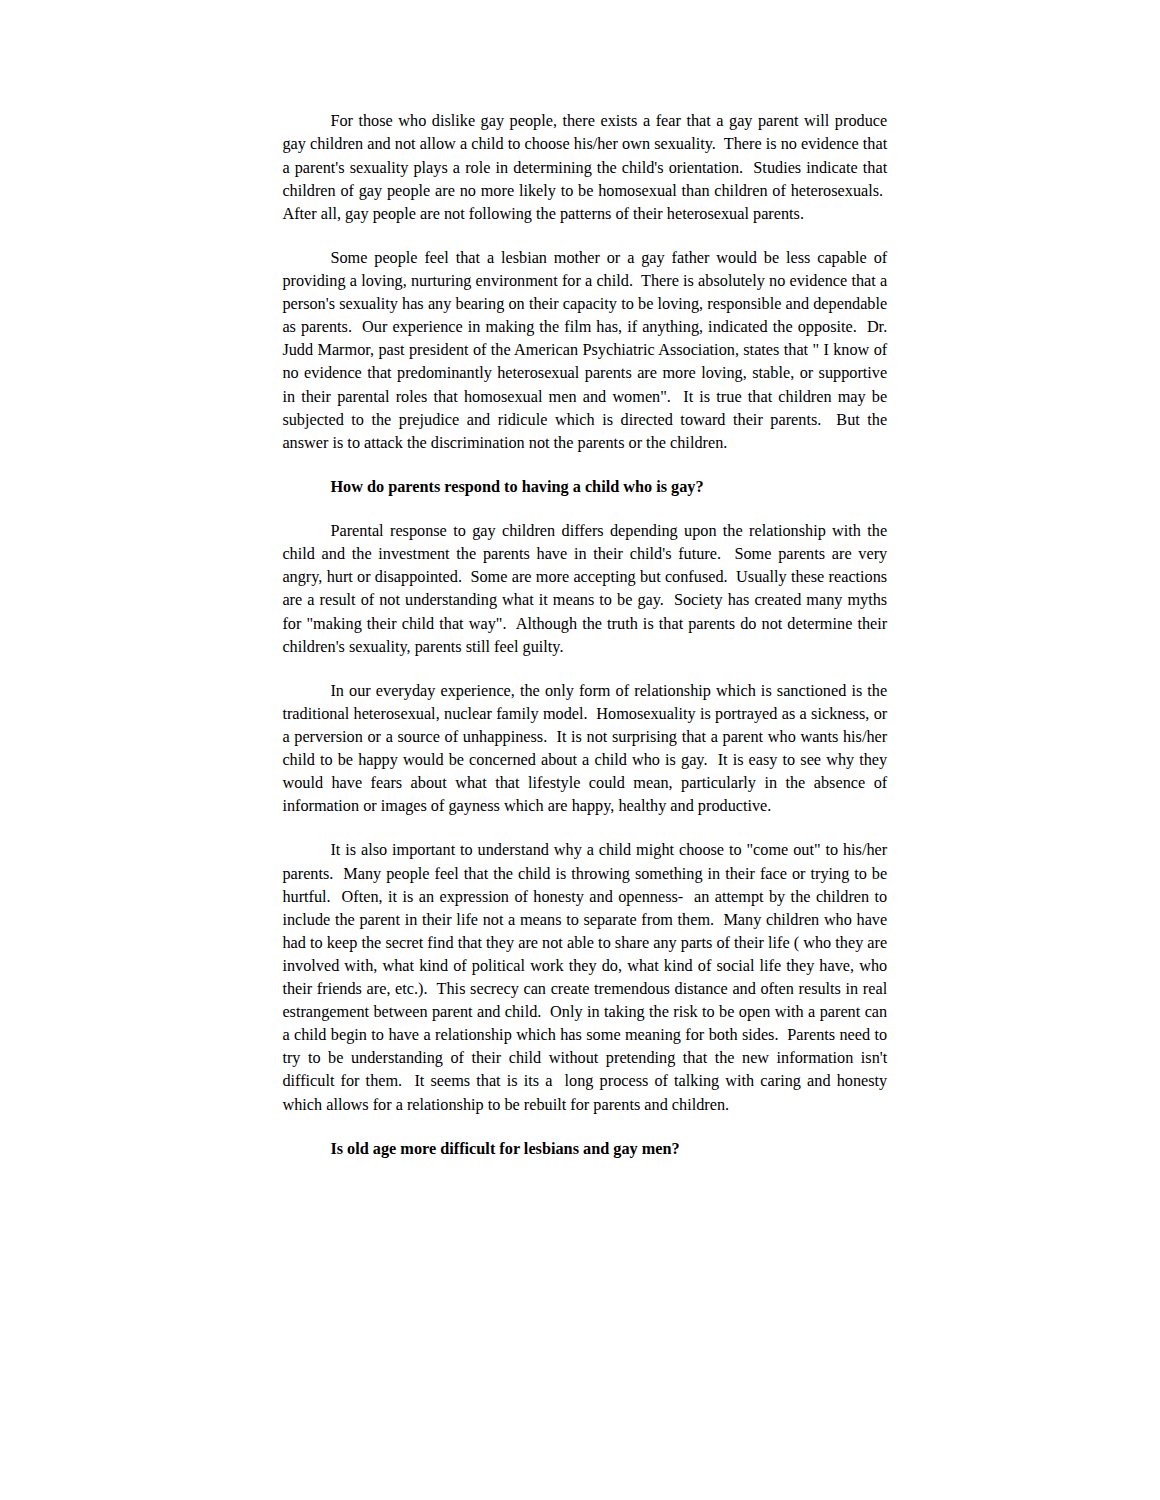For those who dislike gay people, there exists a fear that a gay parent will produce gay children and not allow a child to choose his/her own sexuality. There is no evidence that a parent's sexuality plays a role in determining the child's orientation. Studies indicate that children of gay people are no more likely to be homosexual than children of heterosexuals. After all, gay people are not following the patterns of their heterosexual parents.
Some people feel that a lesbian mother or a gay father would be less capable of providing a loving, nurturing environment for a child. There is absolutely no evidence that a person's sexuality has any bearing on their capacity to be loving, responsible and dependable as parents. Our experience in making the film has, if anything, indicated the opposite. Dr. Judd Marmor, past president of the American Psychiatric Association, states that " I know of no evidence that predominantly heterosexual parents are more loving, stable, or supportive in their parental roles that homosexual men and women". It is true that children may be subjected to the prejudice and ridicule which is directed toward their parents. But the answer is to attack the discrimination not the parents or the children.
How do parents respond to having a child who is gay?
Parental response to gay children differs depending upon the relationship with the child and the investment the parents have in their child's future. Some parents are very angry, hurt or disappointed. Some are more accepting but confused. Usually these reactions are a result of not understanding what it means to be gay. Society has created many myths for "making their child that way". Although the truth is that parents do not determine their children's sexuality, parents still feel guilty.
In our everyday experience, the only form of relationship which is sanctioned is the traditional heterosexual, nuclear family model. Homosexuality is portrayed as a sickness, or a perversion or a source of unhappiness. It is not surprising that a parent who wants his/her child to be happy would be concerned about a child who is gay. It is easy to see why they would have fears about what that lifestyle could mean, particularly in the absence of information or images of gayness which are happy, healthy and productive.
It is also important to understand why a child might choose to "come out" to his/her parents. Many people feel that the child is throwing something in their face or trying to be hurtful. Often, it is an expression of honesty and openness- an attempt by the children to include the parent in their life not a means to separate from them. Many children who have had to keep the secret find that they are not able to share any parts of their life ( who they are involved with, what kind of political work they do, what kind of social life they have, who their friends are, etc.). This secrecy can create tremendous distance and often results in real estrangement between parent and child. Only in taking the risk to be open with a parent can a child begin to have a relationship which has some meaning for both sides. Parents need to try to be understanding of their child without pretending that the new information isn't difficult for them. It seems that is its a long process of talking with caring and honesty which allows for a relationship to be rebuilt for parents and children.
Is old age more difficult for lesbians and gay men?